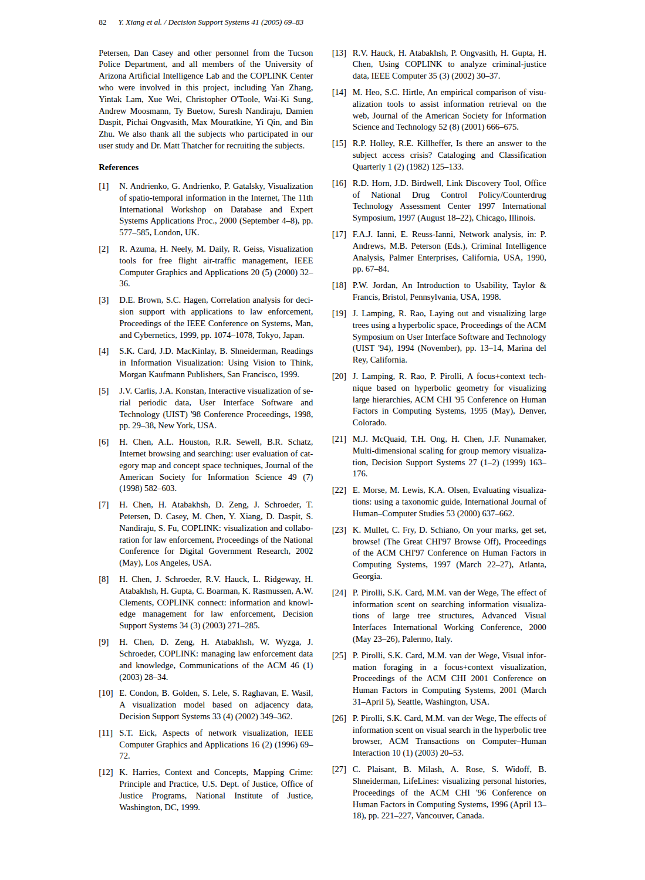82 Y. Xiang et al. / Decision Support Systems 41 (2005) 69–83
Petersen, Dan Casey and other personnel from the Tucson Police Department, and all members of the University of Arizona Artificial Intelligence Lab and the COPLINK Center who were involved in this project, including Yan Zhang, Yintak Lam, Xue Wei, Christopher O'Toole, Wai-Ki Sung, Andrew Moosmann, Ty Buetow, Suresh Nandiraju, Damien Daspit, Pichai Ongvasith, Max Mouratkine, Yi Qin, and Bin Zhu. We also thank all the subjects who participated in our user study and Dr. Matt Thatcher for recruiting the subjects.
References
[1] N. Andrienko, G. Andrienko, P. Gatalsky, Visualization of spatio-temporal information in the Internet, The 11th International Workshop on Database and Expert Systems Applications Proc., 2000 (September 4–8), pp. 577–585, London, UK.
[2] R. Azuma, H. Neely, M. Daily, R. Geiss, Visualization tools for free flight air-traffic management, IEEE Computer Graphics and Applications 20 (5) (2000) 32–36.
[3] D.E. Brown, S.C. Hagen, Correlation analysis for decision support with applications to law enforcement, Proceedings of the IEEE Conference on Systems, Man, and Cybernetics, 1999, pp. 1074–1078, Tokyo, Japan.
[4] S.K. Card, J.D. MacKinlay, B. Shneiderman, Readings in Information Visualization: Using Vision to Think, Morgan Kaufmann Publishers, San Francisco, 1999.
[5] J.V. Carlis, J.A. Konstan, Interactive visualization of serial periodic data, User Interface Software and Technology (UIST) '98 Conference Proceedings, 1998, pp. 29–38, New York, USA.
[6] H. Chen, A.L. Houston, R.R. Sewell, B.R. Schatz, Internet browsing and searching: user evaluation of category map and concept space techniques, Journal of the American Society for Information Science 49 (7) (1998) 582–603.
[7] H. Chen, H. Atabakhsh, D. Zeng, J. Schroeder, T. Petersen, D. Casey, M. Chen, Y. Xiang, D. Daspit, S. Nandiraju, S. Fu, COPLINK: visualization and collaboration for law enforcement, Proceedings of the National Conference for Digital Government Research, 2002 (May), Los Angeles, USA.
[8] H. Chen, J. Schroeder, R.V. Hauck, L. Ridgeway, H. Atabakhsh, H. Gupta, C. Boarman, K. Rasmussen, A.W. Clements, COPLINK connect: information and knowledge management for law enforcement, Decision Support Systems 34 (3) (2003) 271–285.
[9] H. Chen, D. Zeng, H. Atabakhsh, W. Wyzga, J. Schroeder, COPLINK: managing law enforcement data and knowledge, Communications of the ACM 46 (1) (2003) 28–34.
[10] E. Condon, B. Golden, S. Lele, S. Raghavan, E. Wasil, A visualization model based on adjacency data, Decision Support Systems 33 (4) (2002) 349–362.
[11] S.T. Eick, Aspects of network visualization, IEEE Computer Graphics and Applications 16 (2) (1996) 69–72.
[12] K. Harries, Context and Concepts, Mapping Crime: Principle and Practice, U.S. Dept. of Justice, Office of Justice Programs, National Institute of Justice, Washington, DC, 1999.
[13] R.V. Hauck, H. Atabakhsh, P. Ongvasith, H. Gupta, H. Chen, Using COPLINK to analyze criminal-justice data, IEEE Computer 35 (3) (2002) 30–37.
[14] M. Heo, S.C. Hirtle, An empirical comparison of visualization tools to assist information retrieval on the web, Journal of the American Society for Information Science and Technology 52 (8) (2001) 666–675.
[15] R.P. Holley, R.E. Killheffer, Is there an answer to the subject access crisis? Cataloging and Classification Quarterly 1 (2) (1982) 125–133.
[16] R.D. Horn, J.D. Birdwell, Link Discovery Tool, Office of National Drug Control Policy/Counterdrug Technology Assessment Center 1997 International Symposium, 1997 (August 18–22), Chicago, Illinois.
[17] F.A.J. Ianni, E. Reuss-Ianni, Network analysis, in: P. Andrews, M.B. Peterson (Eds.), Criminal Intelligence Analysis, Palmer Enterprises, California, USA, 1990, pp. 67–84.
[18] P.W. Jordan, An Introduction to Usability, Taylor & Francis, Bristol, Pennsylvania, USA, 1998.
[19] J. Lamping, R. Rao, Laying out and visualizing large trees using a hyperbolic space, Proceedings of the ACM Symposium on User Interface Software and Technology (UIST '94), 1994 (November), pp. 13–14, Marina del Rey, California.
[20] J. Lamping, R. Rao, P. Pirolli, A focus+context technique based on hyperbolic geometry for visualizing large hierarchies, ACM CHI '95 Conference on Human Factors in Computing Systems, 1995 (May), Denver, Colorado.
[21] M.J. McQuaid, T.H. Ong, H. Chen, J.F. Nunamaker, Multi-dimensional scaling for group memory visualization, Decision Support Systems 27 (1–2) (1999) 163–176.
[22] E. Morse, M. Lewis, K.A. Olsen, Evaluating visualizations: using a taxonomic guide, International Journal of Human–Computer Studies 53 (2000) 637–662.
[23] K. Mullet, C. Fry, D. Schiano, On your marks, get set, browse! (The Great CHI'97 Browse Off), Proceedings of the ACM CHI'97 Conference on Human Factors in Computing Systems, 1997 (March 22–27), Atlanta, Georgia.
[24] P. Pirolli, S.K. Card, M.M. van der Wege, The effect of information scent on searching information visualizations of large tree structures, Advanced Visual Interfaces International Working Conference, 2000 (May 23–26), Palermo, Italy.
[25] P. Pirolli, S.K. Card, M.M. van der Wege, Visual information foraging in a focus+context visualization, Proceedings of the ACM CHI 2001 Conference on Human Factors in Computing Systems, 2001 (March 31–April 5), Seattle, Washington, USA.
[26] P. Pirolli, S.K. Card, M.M. van der Wege, The effects of information scent on visual search in the hyperbolic tree browser, ACM Transactions on Computer–Human Interaction 10 (1) (2003) 20–53.
[27] C. Plaisant, B. Milash, A. Rose, S. Widoff, B. Shneiderman, LifeLines: visualizing personal histories, Proceedings of the ACM CHI '96 Conference on Human Factors in Computing Systems, 1996 (April 13–18), pp. 221–227, Vancouver, Canada.